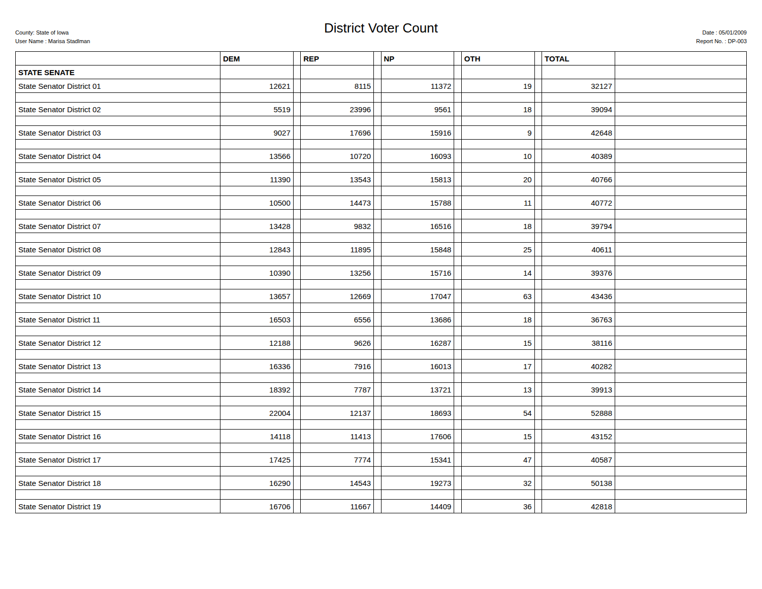District Voter Count
County: State of Iowa
Date : 05/01/2009
User Name : Marisa Stadlman
Report No. : DP-003
| | DEM | | REP | | NP | | OTH | | TOTAL | |
| --- | --- | --- | --- | --- | --- | --- | --- | --- | --- | --- |
| STATE SENATE | | | | | | | | | | |
| State Senator District 01 | 12621 | | 8115 | | 11372 | | 19 | | 32127 | |
| State Senator District 02 | 5519 | | 23996 | | 9561 | | 18 | | 39094 | |
| State Senator District 03 | 9027 | | 17696 | | 15916 | | 9 | | 42648 | |
| State Senator District 04 | 13566 | | 10720 | | 16093 | | 10 | | 40389 | |
| State Senator District 05 | 11390 | | 13543 | | 15813 | | 20 | | 40766 | |
| State Senator District 06 | 10500 | | 14473 | | 15788 | | 11 | | 40772 | |
| State Senator District 07 | 13428 | | 9832 | | 16516 | | 18 | | 39794 | |
| State Senator District 08 | 12843 | | 11895 | | 15848 | | 25 | | 40611 | |
| State Senator District 09 | 10390 | | 13256 | | 15716 | | 14 | | 39376 | |
| State Senator District 10 | 13657 | | 12669 | | 17047 | | 63 | | 43436 | |
| State Senator District 11 | 16503 | | 6556 | | 13686 | | 18 | | 36763 | |
| State Senator District 12 | 12188 | | 9626 | | 16287 | | 15 | | 38116 | |
| State Senator District 13 | 16336 | | 7916 | | 16013 | | 17 | | 40282 | |
| State Senator District 14 | 18392 | | 7787 | | 13721 | | 13 | | 39913 | |
| State Senator District 15 | 22004 | | 12137 | | 18693 | | 54 | | 52888 | |
| State Senator District 16 | 14118 | | 11413 | | 17606 | | 15 | | 43152 | |
| State Senator District 17 | 17425 | | 7774 | | 15341 | | 47 | | 40587 | |
| State Senator District 18 | 16290 | | 14543 | | 19273 | | 32 | | 50138 | |
| State Senator District 19 | 16706 | | 11667 | | 14409 | | 36 | | 42818 | |